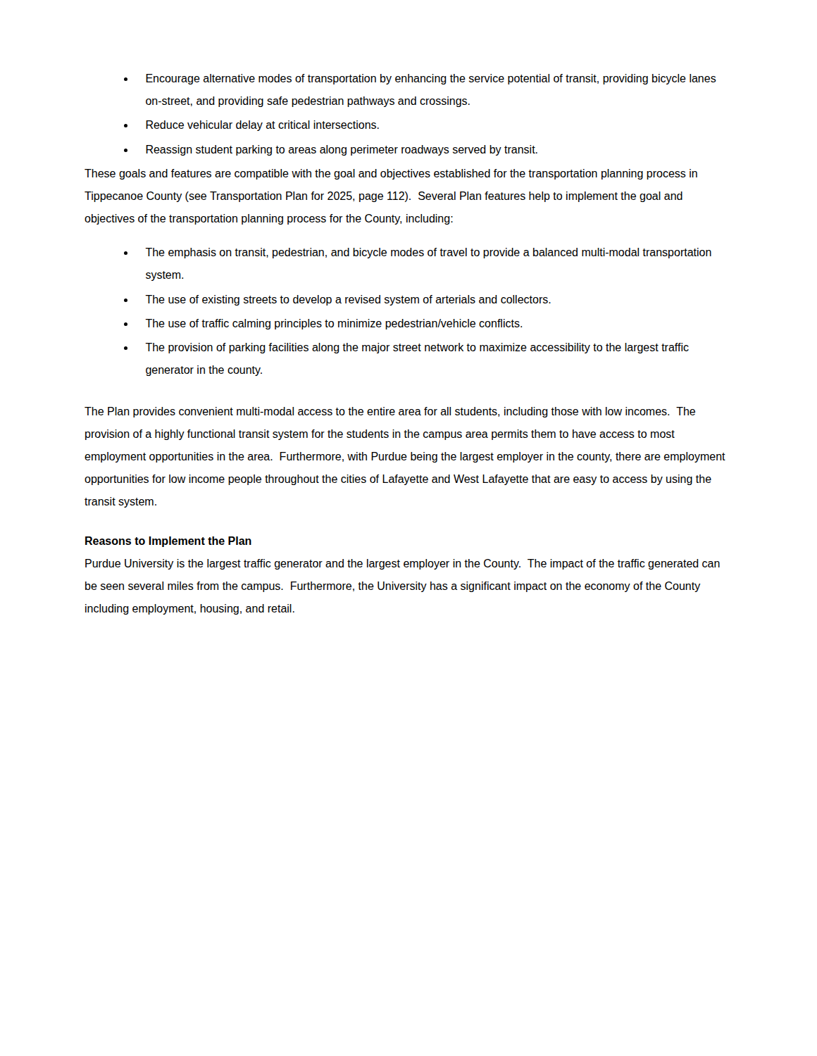Encourage alternative modes of transportation by enhancing the service potential of transit, providing bicycle lanes on-street, and providing safe pedestrian pathways and crossings.
Reduce vehicular delay at critical intersections.
Reassign student parking to areas along perimeter roadways served by transit.
These goals and features are compatible with the goal and objectives established for the transportation planning process in Tippecanoe County (see Transportation Plan for 2025, page 112). Several Plan features help to implement the goal and objectives of the transportation planning process for the County, including:
The emphasis on transit, pedestrian, and bicycle modes of travel to provide a balanced multi-modal transportation system.
The use of existing streets to develop a revised system of arterials and collectors.
The use of traffic calming principles to minimize pedestrian/vehicle conflicts.
The provision of parking facilities along the major street network to maximize accessibility to the largest traffic generator in the county.
The Plan provides convenient multi-modal access to the entire area for all students, including those with low incomes. The provision of a highly functional transit system for the students in the campus area permits them to have access to most employment opportunities in the area. Furthermore, with Purdue being the largest employer in the county, there are employment opportunities for low income people throughout the cities of Lafayette and West Lafayette that are easy to access by using the transit system.
Reasons to Implement the Plan
Purdue University is the largest traffic generator and the largest employer in the County. The impact of the traffic generated can be seen several miles from the campus. Furthermore, the University has a significant impact on the economy of the County including employment, housing, and retail.